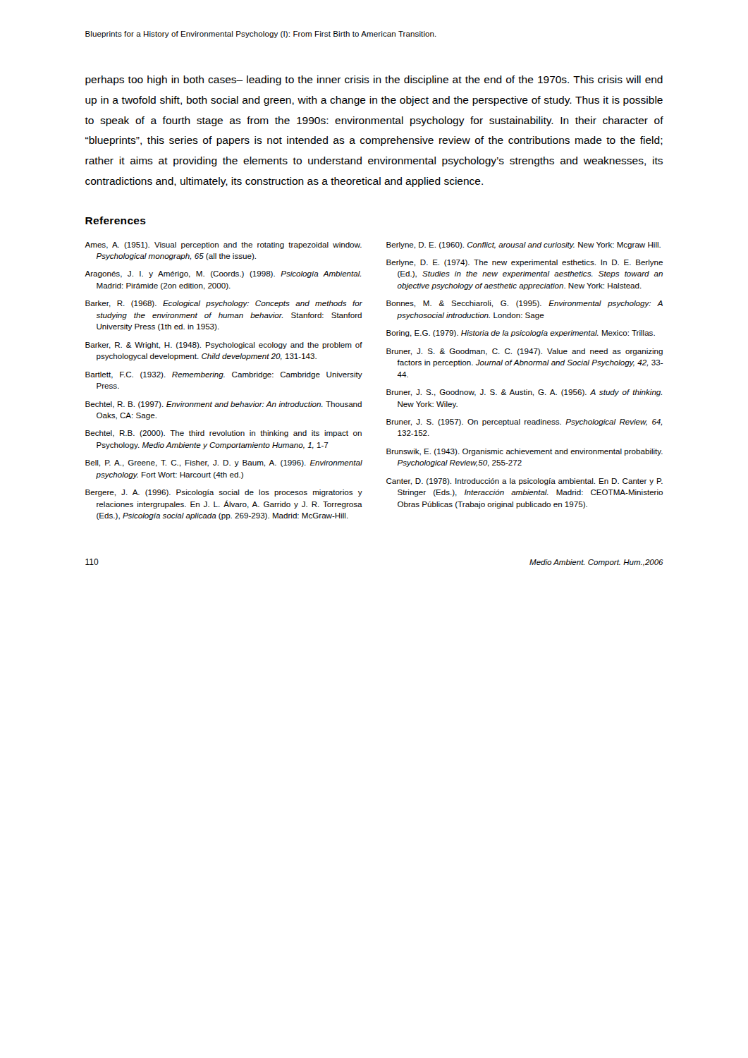Blueprints for a History of Environmental Psychology (I): From First Birth to American Transition.
perhaps too high in both cases– leading to the inner crisis in the discipline at the end of the 1970s. This crisis will end up in a twofold shift, both social and green, with a change in the object and the perspective of study. Thus it is possible to speak of a fourth stage as from the 1990s: environmental psychology for sustainability. In their character of “blueprints”, this series of papers is not intended as a comprehensive review of the contributions made to the field; rather it aims at providing the elements to understand environmental psychology’s strengths and weaknesses, its contradictions and, ultimately, its construction as a theoretical and applied science.
References
Ames, A. (1951). Visual perception and the rotating trapezoidal window. Psychological monograph, 65 (all the issue).
Aragonés, J. I. y Amérigo, M. (Coords.) (1998). Psicología Ambiental. Madrid: Pirámide (2on edition, 2000).
Barker, R. (1968). Ecological psychology: Concepts and methods for studying the environment of human behavior. Stanford: Stanford University Press (1th ed. in 1953).
Barker, R. & Wright, H. (1948). Psychological ecology and the problem of psychologycal development. Child development 20, 131-143.
Bartlett, F.C. (1932). Remembering. Cambridge: Cambridge University Press.
Bechtel, R. B. (1997). Environment and behavior: An introduction. Thousand Oaks, CA: Sage.
Bechtel, R.B. (2000). The third revolution in thinking and its impact on Psychology. Medio Ambiente y Comportamiento Humano, 1, 1-7
Bell, P. A., Greene, T. C., Fisher, J. D. y Baum, A. (1996). Environmental psychology. Fort Wort: Harcourt (4th ed.)
Bergere, J. A. (1996). Psicología social de los procesos migratorios y relaciones intergrupales. En J. L. Álvaro, A. Garrido y J. R. Torregrosa (Eds.), Psicología social aplicada (pp. 269-293). Madrid: McGraw-Hill.
Berlyne, D. E. (1960). Conflict, arousal and curiosity. New York: Mcgraw Hill.
Berlyne, D. E. (1974). The new experimental esthetics. In D. E. Berlyne (Ed.), Studies in the new experimental aesthetics. Steps toward an objective psychology of aesthetic appreciation. New York: Halstead.
Bonnes, M. & Secchiaroli, G. (1995). Environmental psychology: A psychosocial introduction. London: Sage
Boring, E.G. (1979). Historia de la psicología experimental. Mexico: Trillas.
Bruner, J. S. & Goodman, C. C. (1947). Value and need as organizing factors in perception. Journal of Abnormal and Social Psychology, 42, 33-44.
Bruner, J. S., Goodnow, J. S. & Austin, G. A. (1956). A study of thinking. New York: Wiley.
Bruner, J. S. (1957). On perceptual readiness. Psychological Review, 64, 132-152.
Brunswik, E. (1943). Organismic achievement and environmental probability. Psychological Review,50, 255-272
Canter, D. (1978). Introducción a la psicología ambiental. En D. Canter y P. Stringer (Eds.), Interacción ambiental. Madrid: CEOTMA-Ministerio Obras Públicas (Trabajo original publicado en 1975).
110 Medio Ambient. Comport. Hum.,2006